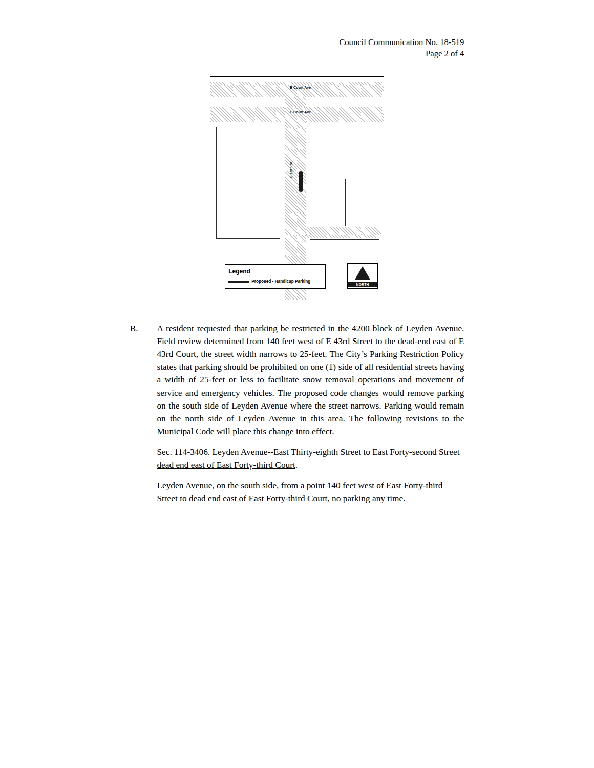Council Communication No. 18-519
Page 2 of 4
E Court Ave
E Court Ave
E 18th St
Legend
Proposed - Handicap Parking
NORTH
B.
A resident requested that parking be restricted in the 4200 block of Leyden Avenue. Field review determined from 140 feet west of E 43rd Street to the dead-end east of E 43rd Court, the street width narrows to 25-feet. The City’s Parking Restriction Policy states that parking should be prohibited on one (1) side of all residential streets having a width of 25-feet or less to facilitate snow removal operations and movement of service and emergency vehicles. The proposed code changes would remove parking on the south side of Leyden Avenue where the street narrows. Parking would remain on the north side of Leyden Avenue in this area. The following revisions to the Municipal Code will place this change into effect.
Sec. 114-3406. Leyden Avenue--East Thirty-eighth Street to East Forty-second Street dead end east of East Forty-third Court.
Leyden Avenue, on the south side, from a point 140 feet west of East Forty-third Street to dead end east of East Forty-third Court, no parking any time.